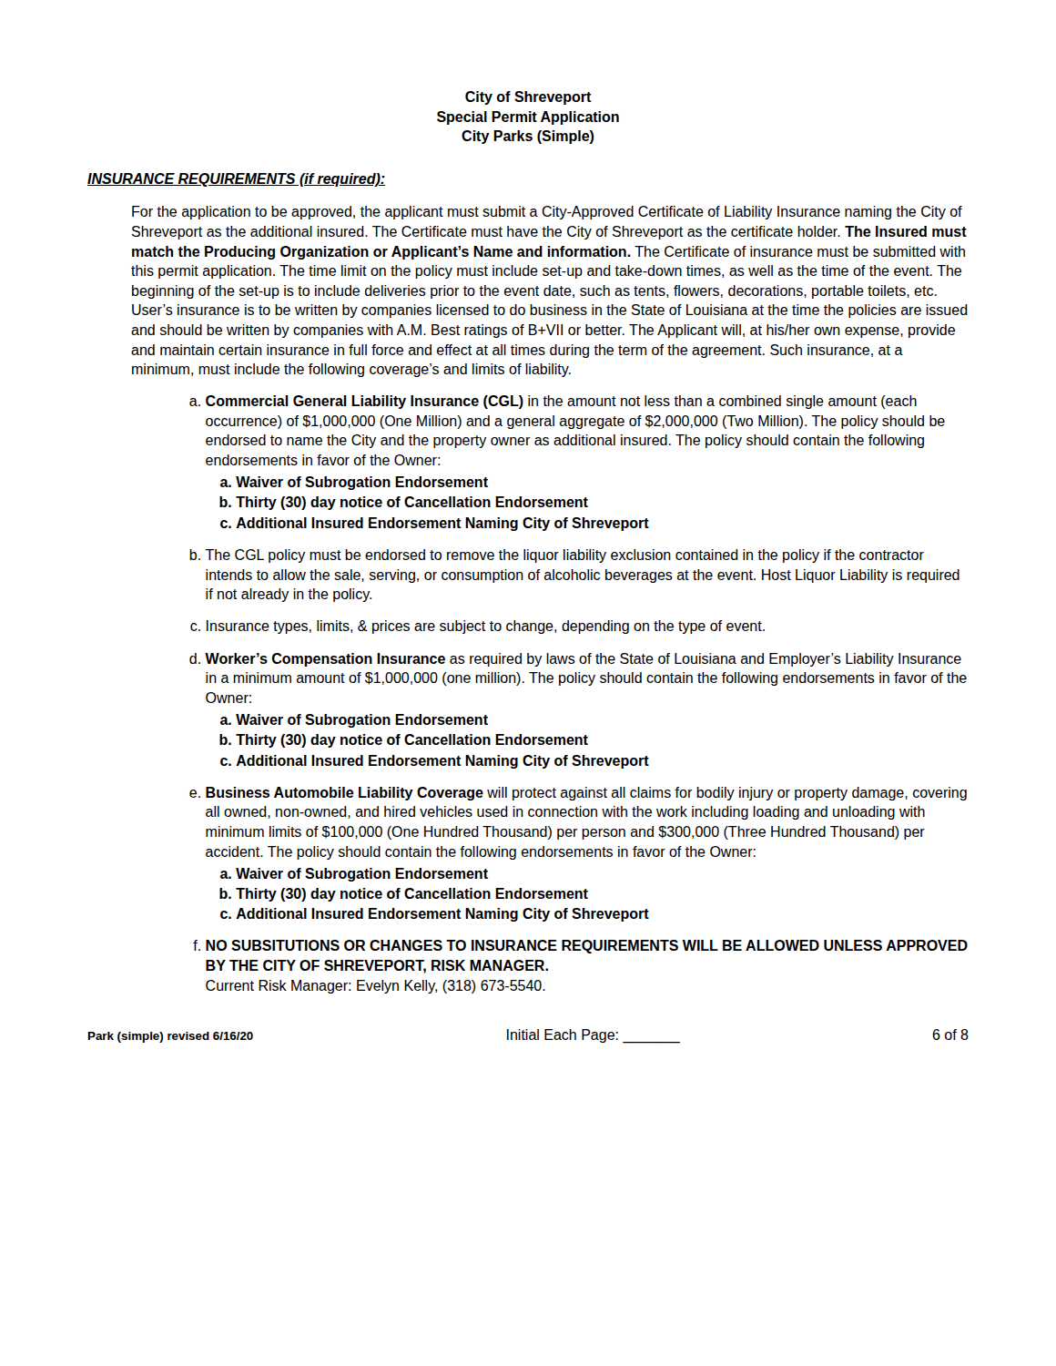City of Shreveport Special Permit Application City Parks (Simple)
INSURANCE REQUIREMENTS (if required):
For the application to be approved, the applicant must submit a City-Approved Certificate of Liability Insurance naming the City of Shreveport as the additional insured. The Certificate must have the City of Shreveport as the certificate holder. The Insured must match the Producing Organization or Applicant’s Name and information. The Certificate of insurance must be submitted with this permit application. The time limit on the policy must include set-up and take-down times, as well as the time of the event. The beginning of the set-up is to include deliveries prior to the event date, such as tents, flowers, decorations, portable toilets, etc. User’s insurance is to be written by companies licensed to do business in the State of Louisiana at the time the policies are issued and should be written by companies with A.M. Best ratings of B+VII or better. The Applicant will, at his/her own expense, provide and maintain certain insurance in full force and effect at all times during the term of the agreement. Such insurance, at a minimum, must include the following coverage’s and limits of liability.
Commercial General Liability Insurance (CGL) in the amount not less than a combined single amount (each occurrence) of $1,000,000 (One Million) and a general aggregate of $2,000,000 (Two Million). The policy should be endorsed to name the City and the property owner as additional insured. The policy should contain the following endorsements in favor of the Owner:
Waiver of Subrogation Endorsement
Thirty (30) day notice of Cancellation Endorsement
Additional Insured Endorsement Naming City of Shreveport
The CGL policy must be endorsed to remove the liquor liability exclusion contained in the policy if the contractor intends to allow the sale, serving, or consumption of alcoholic beverages at the event. Host Liquor Liability is required if not already in the policy.
Insurance types, limits, & prices are subject to change, depending on the type of event.
Worker’s Compensation Insurance as required by laws of the State of Louisiana and Employer’s Liability Insurance in a minimum amount of $1,000,000 (one million). The policy should contain the following endorsements in favor of the Owner:
Waiver of Subrogation Endorsement
Thirty (30) day notice of Cancellation Endorsement
Additional Insured Endorsement Naming City of Shreveport
Business Automobile Liability Coverage will protect against all claims for bodily injury or property damage, covering all owned, non-owned, and hired vehicles used in connection with the work including loading and unloading with minimum limits of $100,000 (One Hundred Thousand) per person and $300,000 (Three Hundred Thousand) per accident. The policy should contain the following endorsements in favor of the Owner:
Waiver of Subrogation Endorsement
Thirty (30) day notice of Cancellation Endorsement
Additional Insured Endorsement Naming City of Shreveport
NO SUBSITUTIONS OR CHANGES TO INSURANCE REQUIREMENTS WILL BE ALLOWED UNLESS APPROVED BY THE CITY OF SHREVEPORT, RISK MANAGER.
Current Risk Manager: Evelyn Kelly, (318) 673-5540.
Park (simple) revised 6/16/20
Initial Each Page: _______
6 of 8